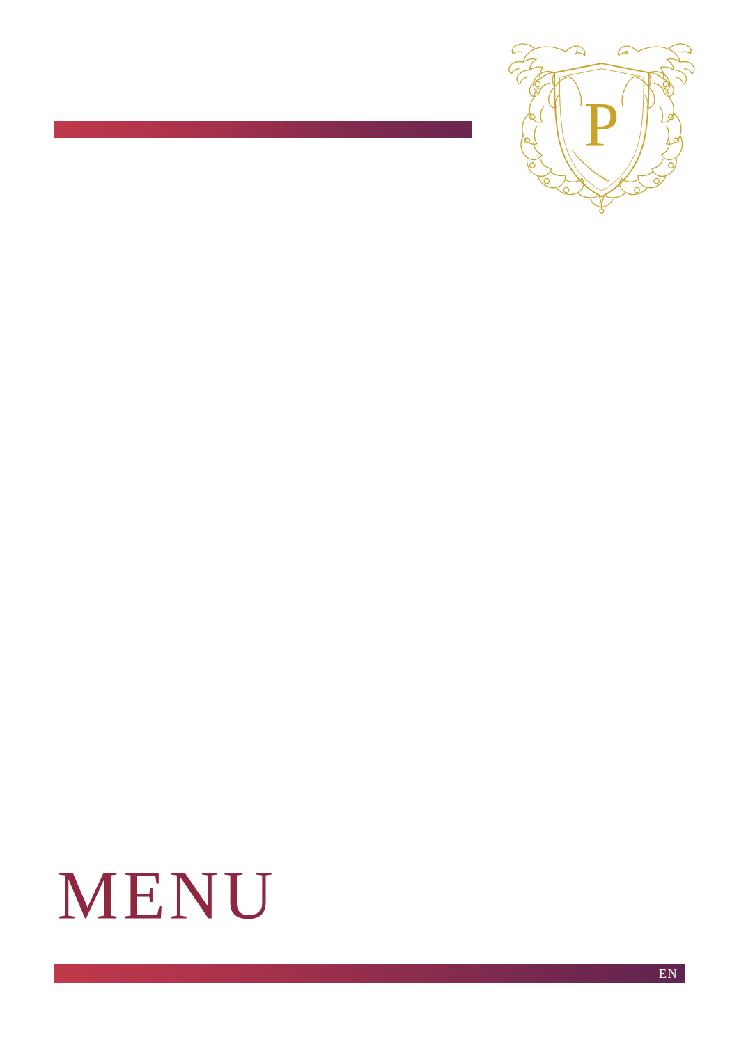P
MENU
EN